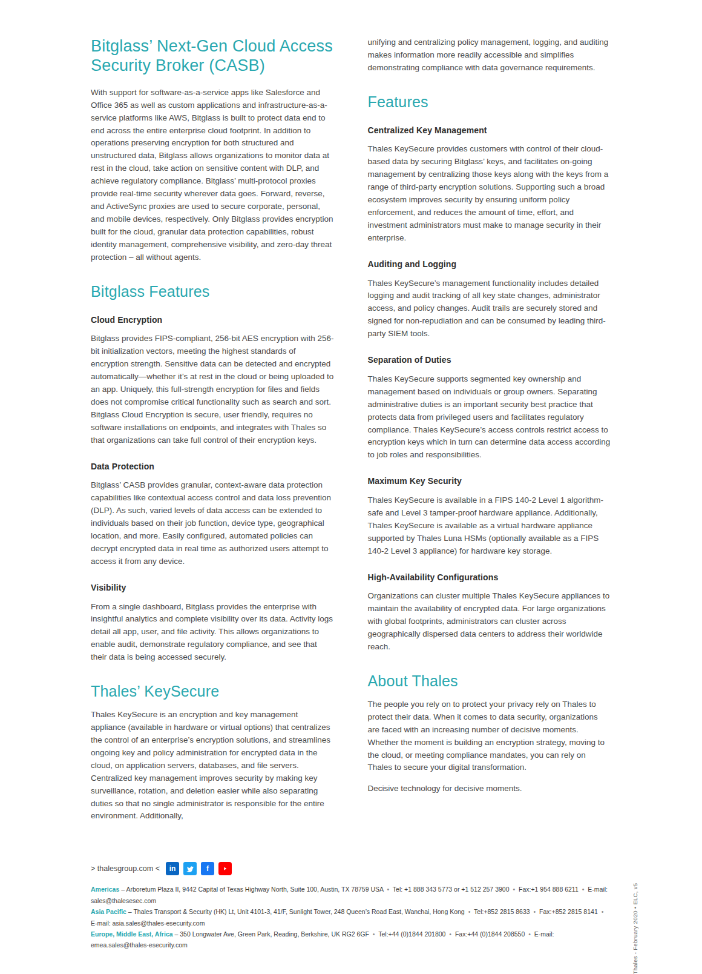Bitglass’ Next-Gen Cloud Access Security Broker (CASB)
With support for software-as-a-service apps like Salesforce and Office 365 as well as custom applications and infrastructure-as-a-service platforms like AWS, Bitglass is built to protect data end to end across the entire enterprise cloud footprint. In addition to operations preserving encryption for both structured and unstructured data, Bitglass allows organizations to monitor data at rest in the cloud, take action on sensitive content with DLP, and achieve regulatory compliance. Bitglass’ multi-protocol proxies provide real-time security wherever data goes. Forward, reverse, and ActiveSync proxies are used to secure corporate, personal, and mobile devices, respectively. Only Bitglass provides encryption built for the cloud, granular data protection capabilities, robust identity management, comprehensive visibility, and zero-day threat protection – all without agents.
Bitglass Features
Cloud Encryption
Bitglass provides FIPS-compliant, 256-bit AES encryption with 256-bit initialization vectors, meeting the highest standards of encryption strength. Sensitive data can be detected and encrypted automatically—whether it’s at rest in the cloud or being uploaded to an app. Uniquely, this full-strength encryption for files and fields does not compromise critical functionality such as search and sort. Bitglass Cloud Encryption is secure, user friendly, requires no software installations on endpoints, and integrates with Thales so that organizations can take full control of their encryption keys.
Data Protection
Bitglass’ CASB provides granular, context-aware data protection capabilities like contextual access control and data loss prevention (DLP). As such, varied levels of data access can be extended to individuals based on their job function, device type, geographical location, and more. Easily configured, automated policies can decrypt encrypted data in real time as authorized users attempt to access it from any device.
Visibility
From a single dashboard, Bitglass provides the enterprise with insightful analytics and complete visibility over its data. Activity logs detail all app, user, and file activity. This allows organizations to enable audit, demonstrate regulatory compliance, and see that their data is being accessed securely.
Thales’ KeySecure
Thales KeySecure is an encryption and key management appliance (available in hardware or virtual options) that centralizes the control of an enterprise’s encryption solutions, and streamlines ongoing key and policy administration for encrypted data in the cloud, on application servers, databases, and file servers. Centralized key management improves security by making key surveillance, rotation, and deletion easier while also separating duties so that no single administrator is responsible for the entire environment. Additionally,
unifying and centralizing policy management, logging, and auditing makes information more readily accessible and simplifies demonstrating compliance with data governance requirements.
Features
Centralized Key Management
Thales KeySecure provides customers with control of their cloud-based data by securing Bitglass’ keys, and facilitates on-going management by centralizing those keys along with the keys from a range of third-party encryption solutions. Supporting such a broad ecosystem improves security by ensuring uniform policy enforcement, and reduces the amount of time, effort, and investment administrators must make to manage security in their enterprise.
Auditing and Logging
Thales KeySecure’s management functionality includes detailed logging and audit tracking of all key state changes, administrator access, and policy changes. Audit trails are securely stored and signed for non-repudiation and can be consumed by leading third-party SIEM tools.
Separation of Duties
Thales KeySecure supports segmented key ownership and management based on individuals or group owners. Separating administrative duties is an important security best practice that protects data from privileged users and facilitates regulatory compliance. Thales KeySecure’s access controls restrict access to encryption keys which in turn can determine data access according to job roles and responsibilities.
Maximum Key Security
Thales KeySecure is available in a FIPS 140-2 Level 1 algorithm-safe and Level 3 tamper-proof hardware appliance. Additionally, Thales KeySecure is available as a virtual hardware appliance supported by Thales Luna HSMs (optionally available as a FIPS 140-2 Level 3 appliance) for hardware key storage.
High-Availability Configurations
Organizations can cluster multiple Thales KeySecure appliances to maintain the availability of encrypted data. For large organizations with global footprints, administrators can cluster across geographically dispersed data centers to address their worldwide reach.
About Thales
The people you rely on to protect your privacy rely on Thales to protect their data. When it comes to data security, organizations are faced with an increasing number of decisive moments. Whether the moment is building an encryption strategy, moving to the cloud, or meeting compliance mandates, you can rely on Thales to secure your digital transformation.
Decisive technology for decisive moments.
©Thales - February 2020 • ELC, v5
> thalesgroup.com < in f
Americas – Arboretum Plaza II, 9442 Capital of Texas Highway North, Suite 100, Austin, TX 78759 USA • Tel: +1 888 343 5773 or +1 512 257 3900 • Fax:+1 954 888 6211 • E-mail: sales@thalesesec.com
Asia Pacific – Thales Transport & Security (HK) Lt, Unit 4101-3, 41/F, Sunlight Tower, 248 Queen’s Road East, Wanchai, Hong Kong • Tel:+852 2815 8633 • Fax:+852 2815 8141 • E-mail: asia.sales@thales-esecurity.com
Europe, Middle East, Africa – 350 Longwater Ave, Green Park, Reading, Berkshire, UK RG2 6GF • Tel:+44 (0)1844 201800 • Fax:+44 (0)1844 208550 • E-mail: emea.sales@thales-esecurity.com